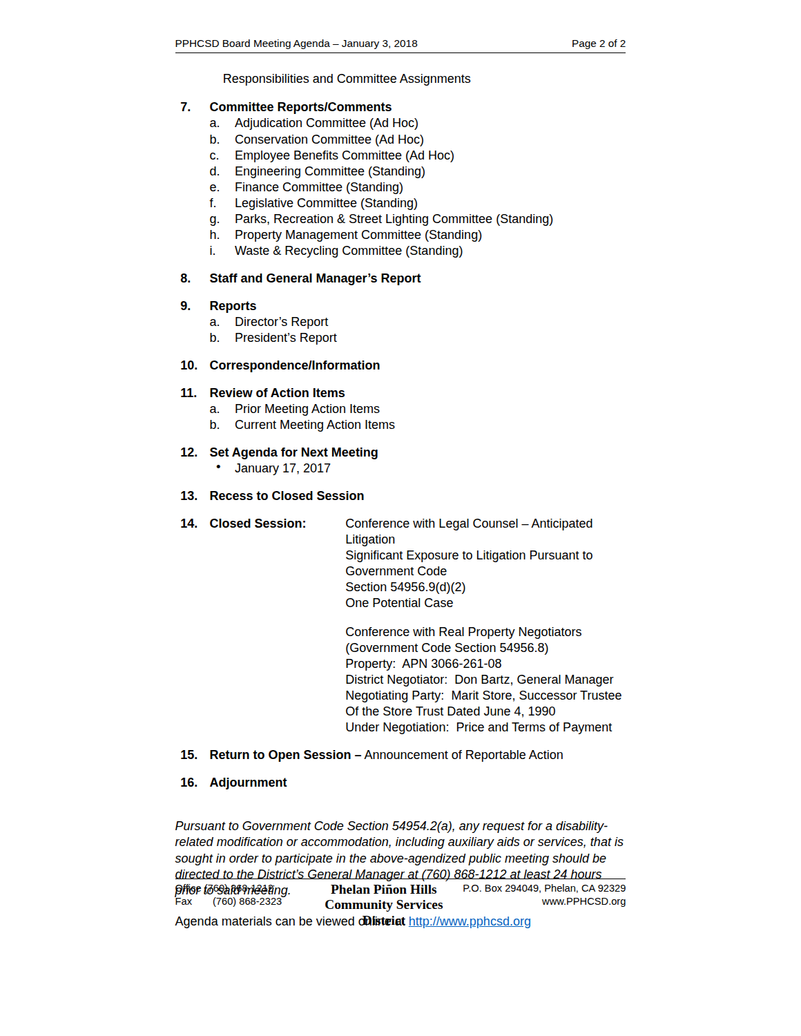PPHCSD Board Meeting Agenda – January 3, 2018
Page 2 of 2
Responsibilities and Committee Assignments
7. Committee Reports/Comments
a. Adjudication Committee (Ad Hoc)
b. Conservation Committee (Ad Hoc)
c. Employee Benefits Committee (Ad Hoc)
d. Engineering Committee (Standing)
e. Finance Committee (Standing)
f. Legislative Committee (Standing)
g. Parks, Recreation & Street Lighting Committee (Standing)
h. Property Management Committee (Standing)
i. Waste & Recycling Committee (Standing)
8. Staff and General Manager’s Report
9. Reports
a. Director’s Report
b. President’s Report
10. Correspondence/Information
11. Review of Action Items
a. Prior Meeting Action Items
b. Current Meeting Action Items
12. Set Agenda for Next Meeting
January 17, 2017
13. Recess to Closed Session
14.
Closed Session:
Conference with Legal Counsel – Anticipated Litigation
Significant Exposure to Litigation Pursuant to Government Code
Section 54956.9(d)(2)
One Potential Case
Conference with Real Property Negotiators
(Government Code Section 54956.8)
Property: APN 3066-261-08
District Negotiator: Don Bartz, General Manager
Negotiating Party: Marit Store, Successor Trustee
Of the Store Trust Dated June 4, 1990
Under Negotiation: Price and Terms of Payment
15. Return to Open Session – Announcement of Reportable Action
16. Adjournment
Pursuant to Government Code Section 54954.2(a), any request for a disability-related modification or accommodation, including auxiliary aids or services, that is sought in order to participate in the above-agendized public meeting should be directed to the District’s General Manager at (760) 868-1212 at least 24 hours prior to said meeting.
Agenda materials can be viewed online at http://www.pphcsd.org
| Office (760) 868-1212 Fax (760) 868-2323 | Phelan Piñon Hills Community Services District | P.O. Box 294049, Phelan, CA 92329 www.PPHCSD.org |